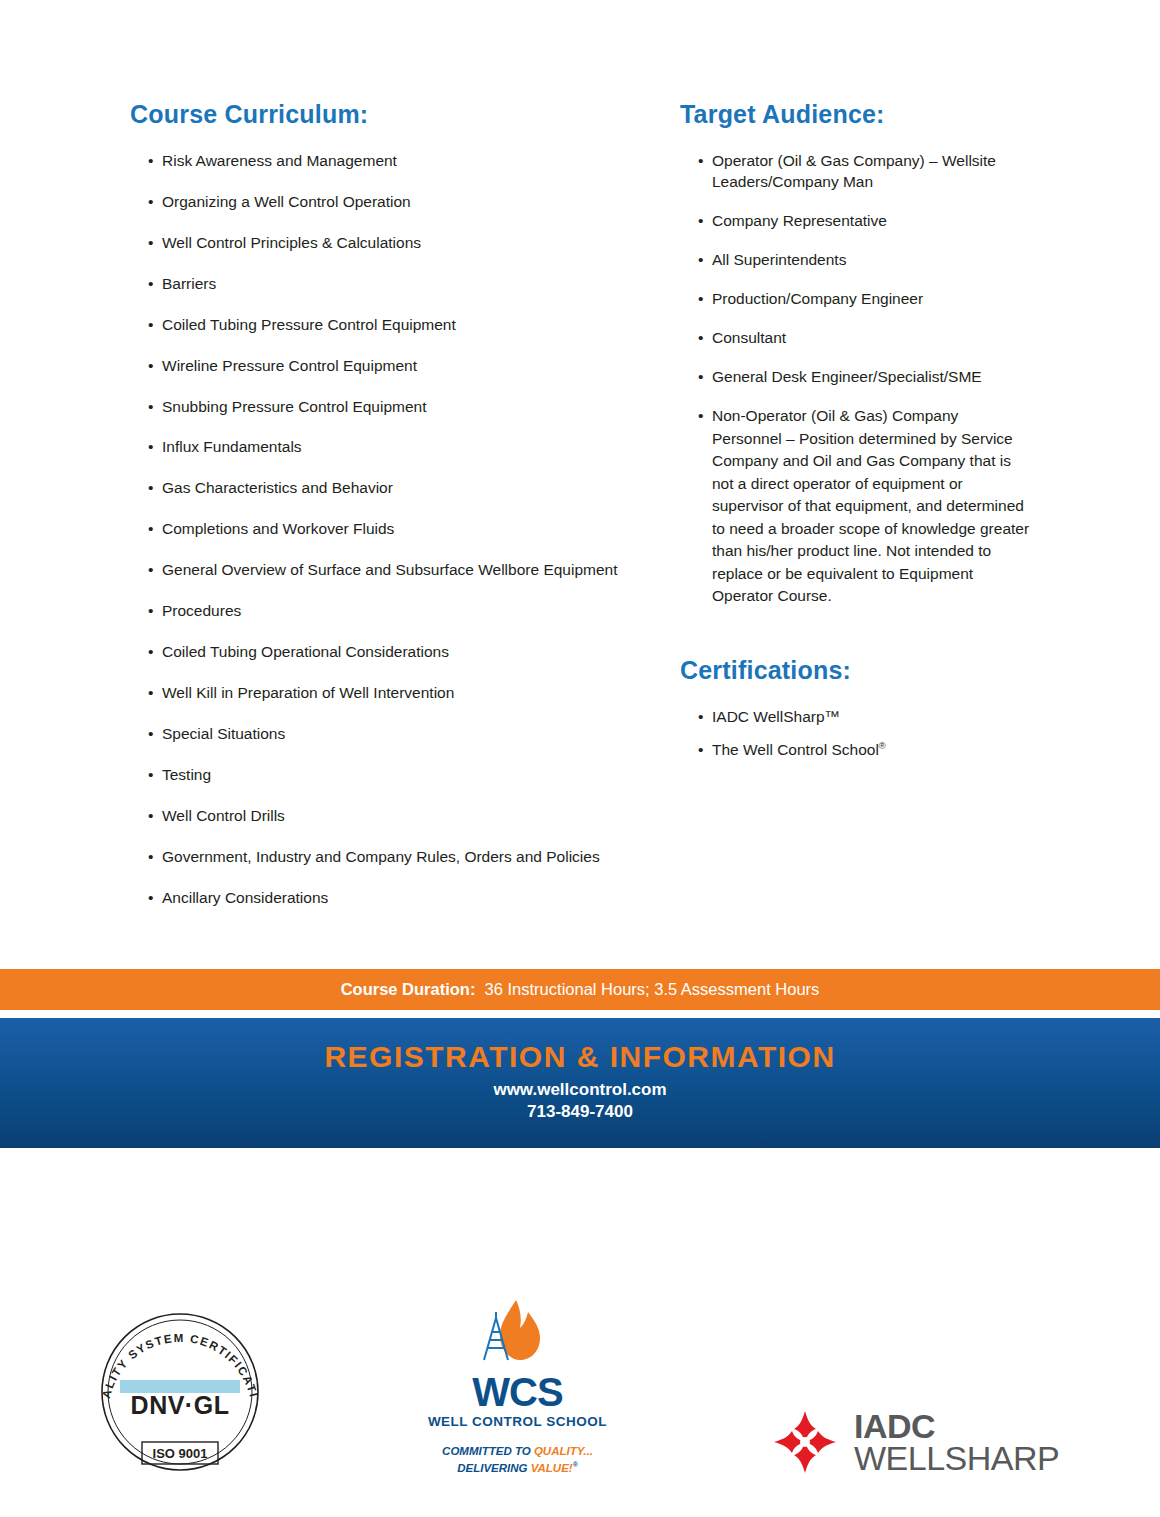Course Curriculum:
Risk Awareness and Management
Organizing a Well Control Operation
Well Control Principles & Calculations
Barriers
Coiled Tubing Pressure Control Equipment
Wireline Pressure Control Equipment
Snubbing Pressure Control Equipment
Influx Fundamentals
Gas Characteristics and Behavior
Completions and Workover Fluids
General Overview of Surface and Subsurface Wellbore Equipment
Procedures
Coiled Tubing Operational Considerations
Well Kill in Preparation of Well Intervention
Special Situations
Testing
Well Control Drills
Government, Industry and Company Rules, Orders and Policies
Ancillary Considerations
Target Audience:
Operator (Oil & Gas Company) – Wellsite Leaders/Company Man
Company Representative
All Superintendents
Production/Company Engineer
Consultant
General Desk Engineer/Specialist/SME
Non-Operator (Oil & Gas) Company Personnel – Position determined by Service Company and Oil and Gas Company that is not a direct operator of equipment or supervisor of that equipment, and determined to need a broader scope of knowledge greater than his/her product line. Not intended to replace or be equivalent to Equipment Operator Course.
Certifications:
IADC WellSharp™
The Well Control School®
Course Duration: 36 Instructional Hours; 3.5 Assessment Hours
REGISTRATION & INFORMATION
www.wellcontrol.com
713-849-7400
QUALITY SYSTEM CERTIFICATION DNV·GL ISO 9001
WCS
WELL CONTROL SCHOOL
COMMITTED TO QUALITY...
DELIVERING VALUE!®
IADC
WELLSHARP